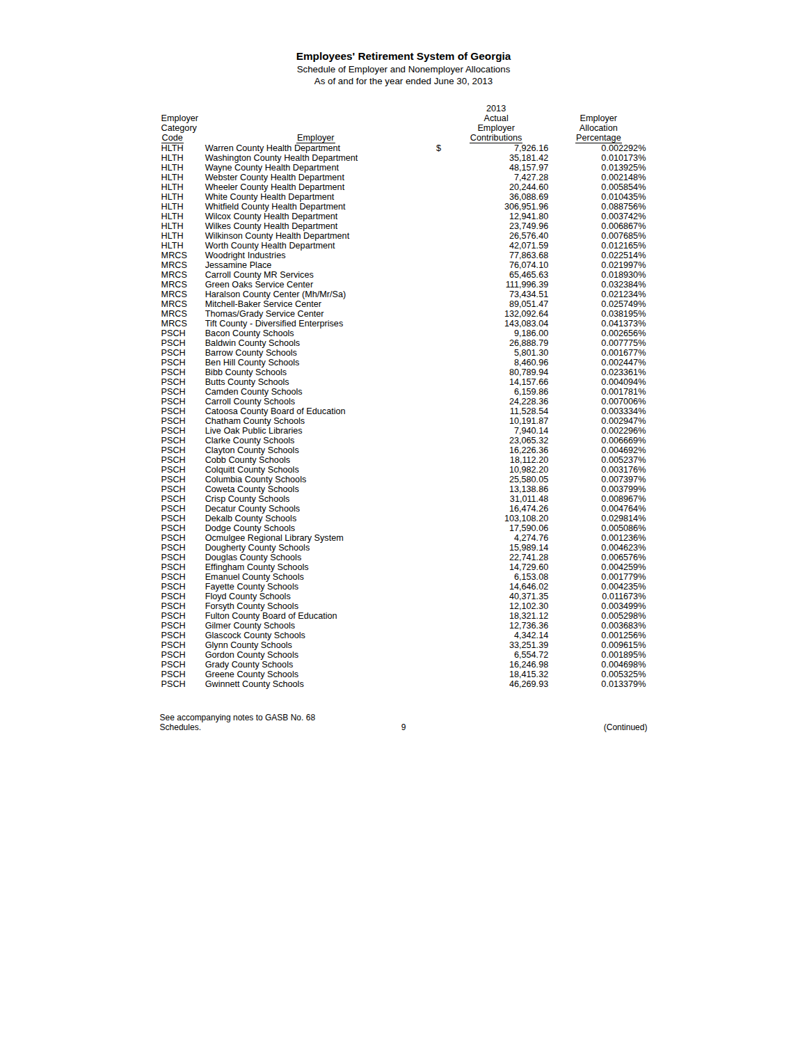Employees' Retirement System of Georgia
Schedule of Employer and Nonemployer Allocations
As of and for the year ended June 30, 2013
| | | | 2013 | |
| --- | --- | --- | --- | --- |
| Employer | | | Actual | Employer |
| Category | | | Employer | Allocation |
| Code | Employer | | Contributions | Percentage |
| HLTH | Warren County Health Department | $ | 7,926.16 | 0.002292% |
| HLTH | Washington County Health Department | | 35,181.42 | 0.010173% |
| HLTH | Wayne County Health Department | | 48,157.97 | 0.013925% |
| HLTH | Webster County Health Department | | 7,427.28 | 0.002148% |
| HLTH | Wheeler County Health Department | | 20,244.60 | 0.005854% |
| HLTH | White County Health Department | | 36,088.69 | 0.010435% |
| HLTH | Whitfield County Health Department | | 306,951.96 | 0.088756% |
| HLTH | Wilcox County Health Department | | 12,941.80 | 0.003742% |
| HLTH | Wilkes County Health Department | | 23,749.96 | 0.006867% |
| HLTH | Wilkinson County Health Department | | 26,576.40 | 0.007685% |
| HLTH | Worth County Health Department | | 42,071.59 | 0.012165% |
| MRCS | Woodright Industries | | 77,863.68 | 0.022514% |
| MRCS | Jessamine Place | | 76,074.10 | 0.021997% |
| MRCS | Carroll County MR Services | | 65,465.63 | 0.018930% |
| MRCS | Green Oaks Service Center | | 111,996.39 | 0.032384% |
| MRCS | Haralson County Center (Mh/Mr/Sa) | | 73,434.51 | 0.021234% |
| MRCS | Mitchell-Baker Service Center | | 89,051.47 | 0.025749% |
| MRCS | Thomas/Grady Service Center | | 132,092.64 | 0.038195% |
| MRCS | Tift County - Diversified Enterprises | | 143,083.04 | 0.041373% |
| PSCH | Bacon County Schools | | 9,186.00 | 0.002656% |
| PSCH | Baldwin County Schools | | 26,888.79 | 0.007775% |
| PSCH | Barrow County Schools | | 5,801.30 | 0.001677% |
| PSCH | Ben Hill County Schools | | 8,460.96 | 0.002447% |
| PSCH | Bibb County Schools | | 80,789.94 | 0.023361% |
| PSCH | Butts County Schools | | 14,157.66 | 0.004094% |
| PSCH | Camden County Schools | | 6,159.86 | 0.001781% |
| PSCH | Carroll County Schools | | 24,228.36 | 0.007006% |
| PSCH | Catoosa County Board of Education | | 11,528.54 | 0.003334% |
| PSCH | Chatham County Schools | | 10,191.87 | 0.002947% |
| PSCH | Live Oak Public Libraries | | 7,940.14 | 0.002296% |
| PSCH | Clarke County Schools | | 23,065.32 | 0.006669% |
| PSCH | Clayton County Schools | | 16,226.36 | 0.004692% |
| PSCH | Cobb County Schools | | 18,112.20 | 0.005237% |
| PSCH | Colquitt County Schools | | 10,982.20 | 0.003176% |
| PSCH | Columbia County Schools | | 25,580.05 | 0.007397% |
| PSCH | Coweta County Schools | | 13,138.86 | 0.003799% |
| PSCH | Crisp County Schools | | 31,011.48 | 0.008967% |
| PSCH | Decatur County Schools | | 16,474.26 | 0.004764% |
| PSCH | Dekalb County Schools | | 103,108.20 | 0.029814% |
| PSCH | Dodge County Schools | | 17,590.06 | 0.005086% |
| PSCH | Ocmulgee Regional Library System | | 4,274.76 | 0.001236% |
| PSCH | Dougherty County Schools | | 15,989.14 | 0.004623% |
| PSCH | Douglas County Schools | | 22,741.28 | 0.006576% |
| PSCH | Effingham County Schools | | 14,729.60 | 0.004259% |
| PSCH | Emanuel County Schools | | 6,153.08 | 0.001779% |
| PSCH | Fayette County Schools | | 14,646.02 | 0.004235% |
| PSCH | Floyd County Schools | | 40,371.35 | 0.011673% |
| PSCH | Forsyth County Schools | | 12,102.30 | 0.003499% |
| PSCH | Fulton County Board of Education | | 18,321.12 | 0.005298% |
| PSCH | Gilmer County Schools | | 12,736.36 | 0.003683% |
| PSCH | Glascock County Schools | | 4,342.14 | 0.001256% |
| PSCH | Glynn County Schools | | 33,251.39 | 0.009615% |
| PSCH | Gordon County Schools | | 6,554.72 | 0.001895% |
| PSCH | Grady County Schools | | 16,246.98 | 0.004698% |
| PSCH | Greene County Schools | | 18,415.32 | 0.005325% |
| PSCH | Gwinnett County Schools | | 46,269.93 | 0.013379% |
See accompanying notes to GASB No. 68 Schedules.
9
(Continued)